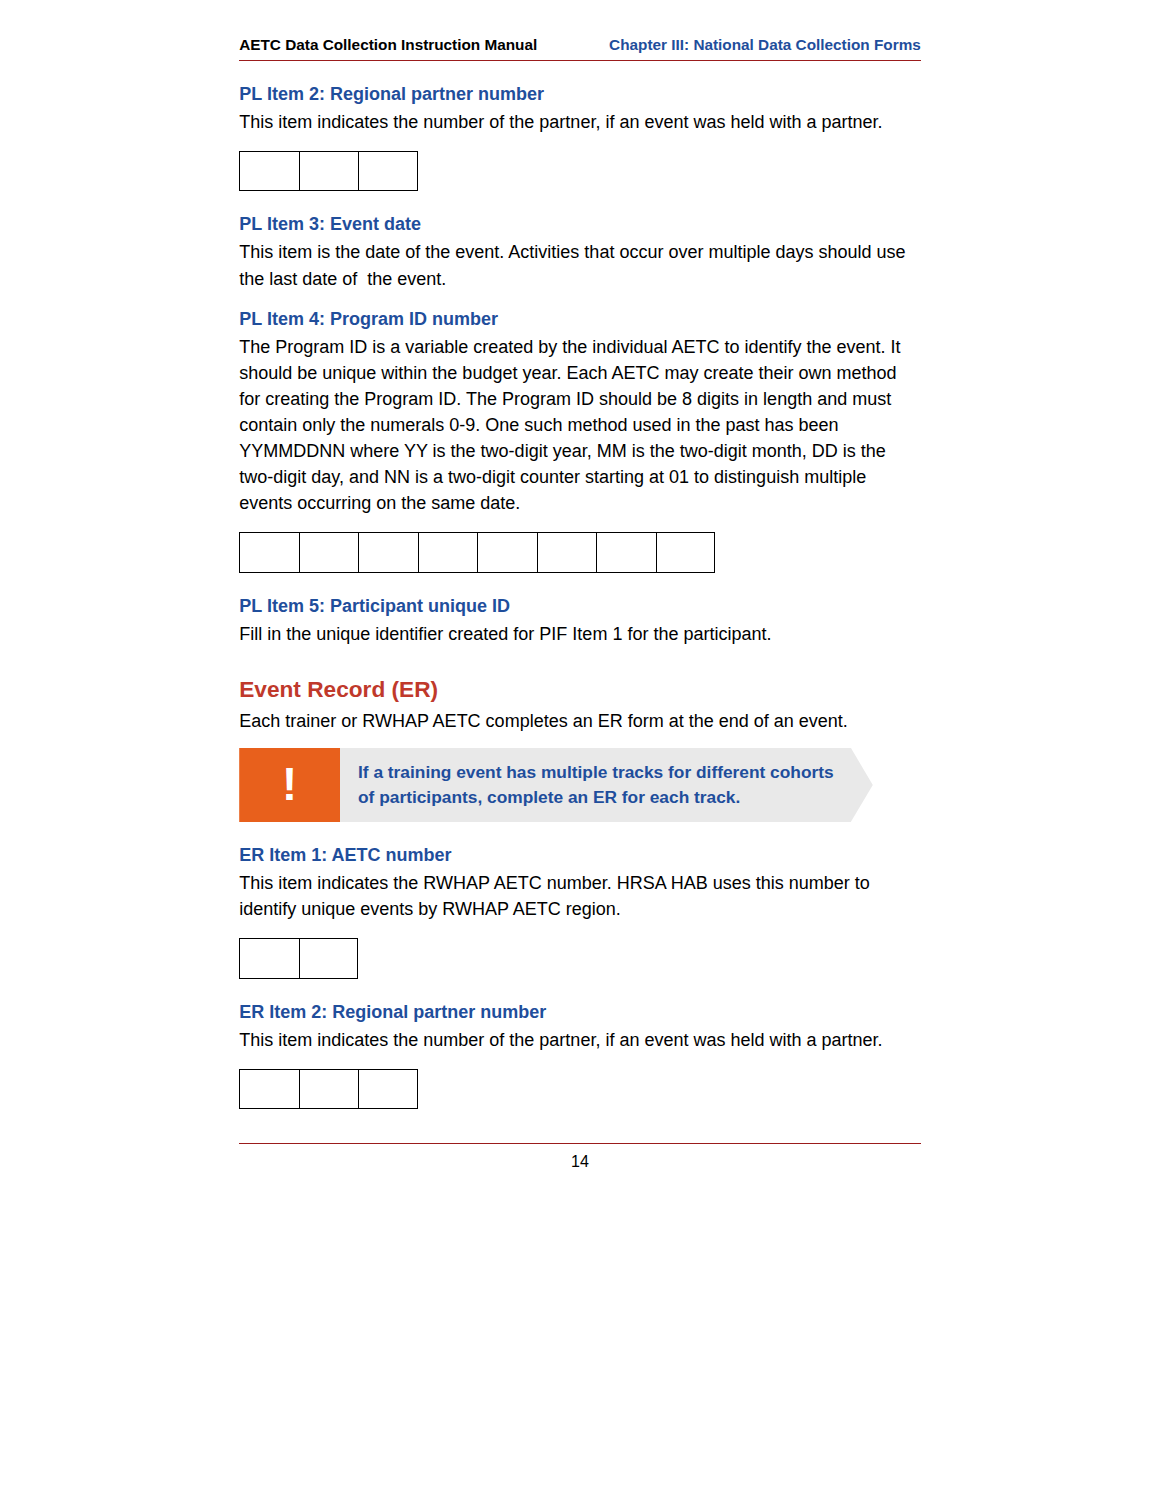AETC Data Collection Instruction Manual
Chapter III: National Data Collection Forms
PL Item 2: Regional partner number
This item indicates the number of the partner, if an event was held with a partner.
PL Item 3: Event date
This item is the date of the event. Activities that occur over multiple days should use the last date of the event.
PL Item 4: Program ID number
The Program ID is a variable created by the individual AETC to identify the event. It should be unique within the budget year. Each AETC may create their own method for creating the Program ID. The Program ID should be 8 digits in length and must contain only the numerals 0-9. One such method used in the past has been YYMMDDNN where YY is the two-digit year, MM is the two-digit month, DD is the two-digit day, and NN is a two-digit counter starting at 01 to distinguish multiple events occurring on the same date.
PL Item 5: Participant unique ID
Fill in the unique identifier created for PIF Item 1 for the participant.
Event Record (ER)
Each trainer or RWHAP AETC completes an ER form at the end of an event.
!
If a training event has multiple tracks for different cohorts of participants, complete an ER for each track.
ER Item 1: AETC number
This item indicates the RWHAP AETC number. HRSA HAB uses this number to identify unique events by RWHAP AETC region.
ER Item 2: Regional partner number
This item indicates the number of the partner, if an event was held with a partner.
14